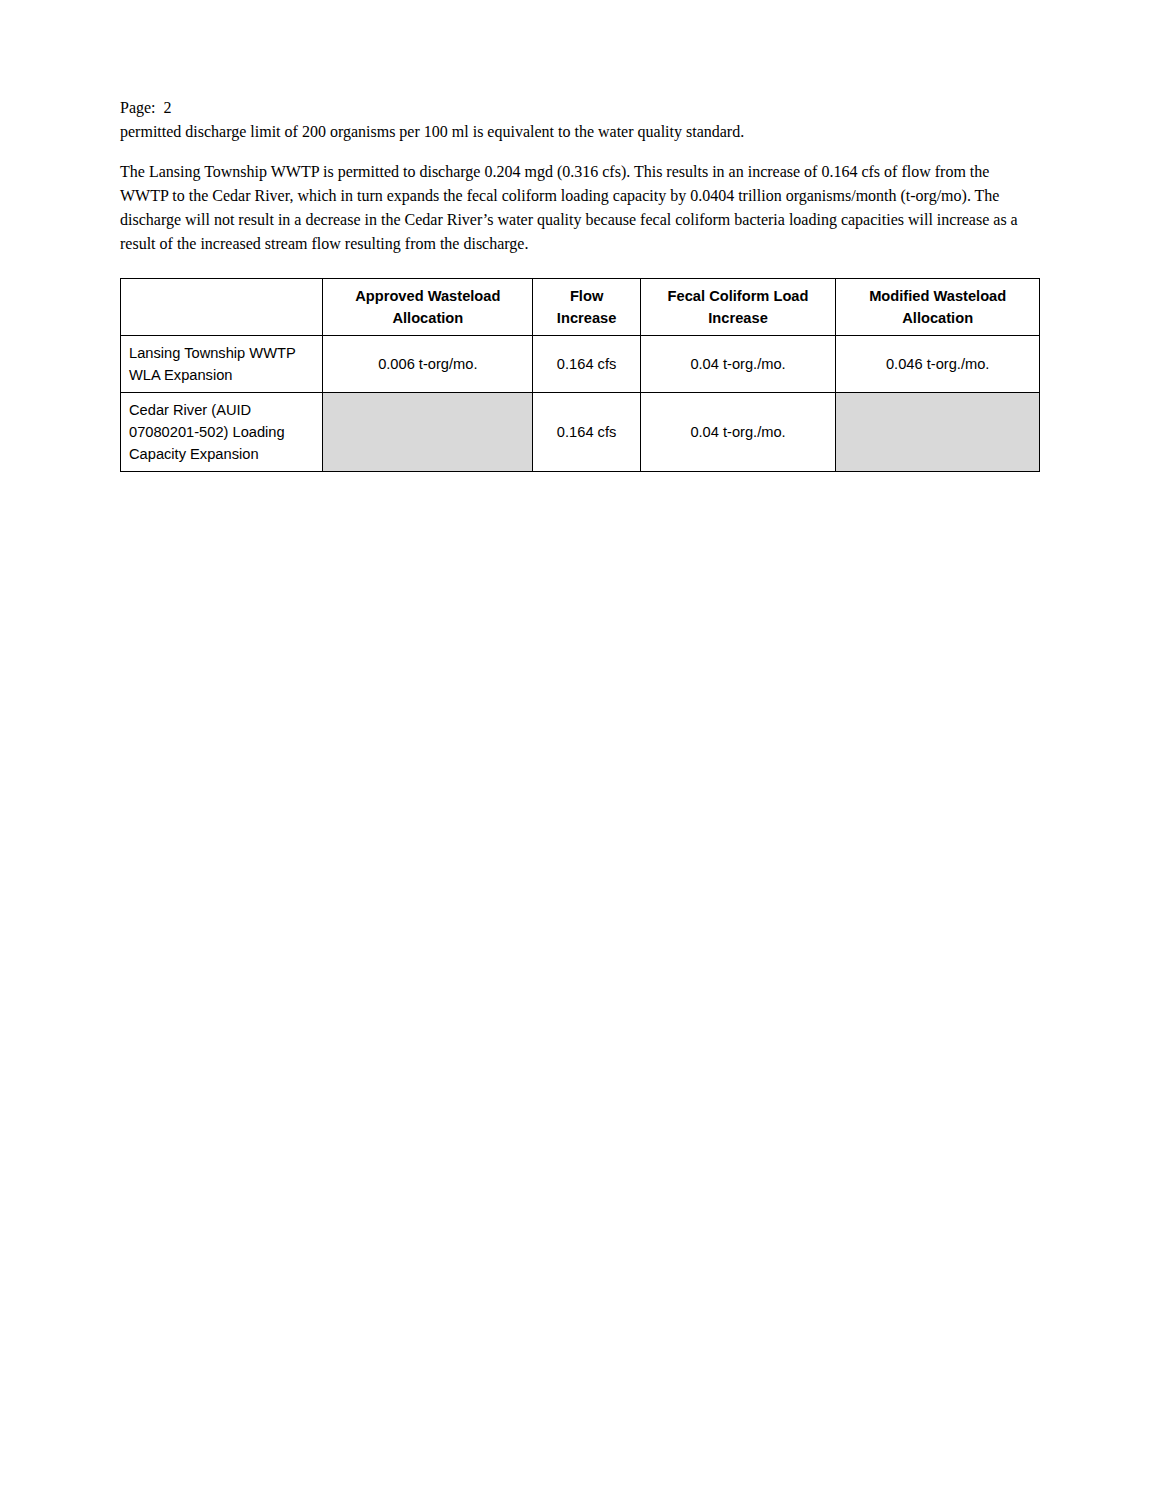Page: 2
permitted discharge limit of 200 organisms per 100 ml is equivalent to the water quality standard.
The Lansing Township WWTP is permitted to discharge 0.204 mgd (0.316 cfs). This results in an increase of 0.164 cfs of flow from the WWTP to the Cedar River, which in turn expands the fecal coliform loading capacity by 0.0404 trillion organisms/month (t-org/mo). The discharge will not result in a decrease in the Cedar River’s water quality because fecal coliform bacteria loading capacities will increase as a result of the increased stream flow resulting from the discharge.
| | Approved Wasteload Allocation | Flow Increase | Fecal Coliform Load Increase | Modified Wasteload Allocation |
| --- | --- | --- | --- | --- |
| Lansing Township WWTP WLA Expansion | 0.006 t-org/mo. | 0.164 cfs | 0.04 t-org./mo. | 0.046 t-org./mo. |
| Cedar River (AUID 07080201-502) Loading Capacity Expansion | | 0.164 cfs | 0.04 t-org./mo. | |